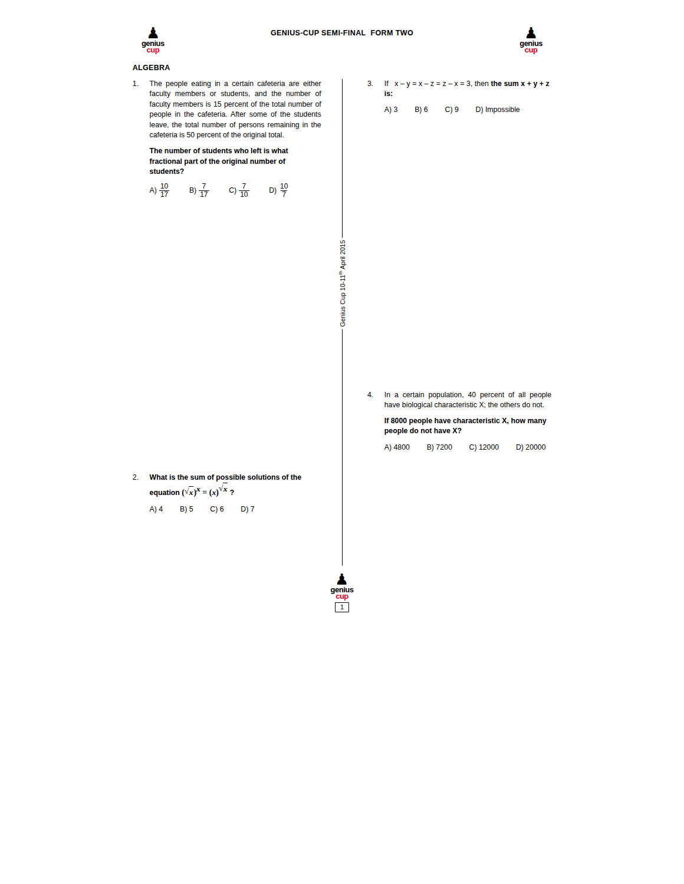♟ genius cup
Genius-Cup Semi-Final Form Two
♟ genius cup
ALGEBRA
1.
The people eating in a certain cafeteria are either faculty members or students, and the number of faculty members is 15 percent of the total number of people in the cafeteria. After some of the students leave, the total number of persons remaining in the cafeteria is 50 percent of the original total.
The number of students who left is what fractional part of the original number of students?
A) 1017 B) 717 C) 710 D) 107
2.
What is the sum of possible solutions of the equation (x)x = (x)x ?
A) 4 B) 5 C) 6 D) 7
Genius Cup 10-11th April 2015
3.
If x – y = x – z = z – x = 3, then the sum x + y + z is:
A) 3 B) 6 C) 9 D) Impossible
4.
In a certain population, 40 percent of all people have biological characteristic X; the others do not.
If 8000 people have characteristic X, how many people do not have X?
A) 4800 B) 7200 C) 12000 D) 20000
♟ genius cup
1